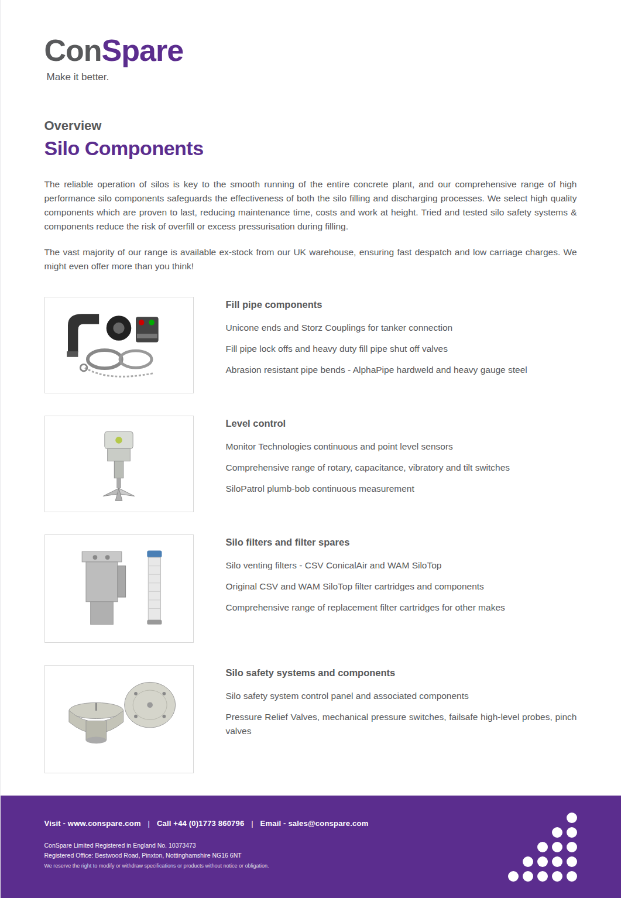Con Spare
Make it better.
Overview
Silo Components
The reliable operation of silos is key to the smooth running of the entire concrete plant, and our comprehensive range of high performance silo components safeguards the effectiveness of both the silo filling and discharging processes. We select high quality components which are proven to last, reducing maintenance time, costs and work at height. Tried and tested silo safety systems & components reduce the risk of overfill or excess pressurisation during filling.
The vast majority of our range is available ex-stock from our UK warehouse, ensuring fast despatch and low carriage charges. We might even offer more than you think!
Fill pipe components
Unicone ends and Storz Couplings for tanker connection
Fill pipe lock offs and heavy duty fill pipe shut off valves
Abrasion resistant pipe bends - AlphaPipe hardweld and heavy gauge steel
Level control
Monitor Technologies continuous and point level sensors
Comprehensive range of rotary, capacitance, vibratory and tilt switches
SiloPatrol plumb-bob continuous measurement
Silo filters and filter spares
Silo venting filters - CSV ConicalAir and WAM SiloTop
Original CSV and WAM SiloTop filter cartridges and components
Comprehensive range of replacement filter cartridges for other makes
Silo safety systems and components
Silo safety system control panel and associated components
Pressure Relief Valves, mechanical pressure switches, failsafe high-level probes, pinch valves
Visit - www.conspare.com | Call +44 (0)1773 860796 | Email - sales@conspare.com
ConSpare Limited Registered in England No. 10373473
Registered Office: Bestwood Road, Pinxton, Nottinghamshire NG16 6NT
We reserve the right to modify or withdraw specifications or products without notice or obligation.